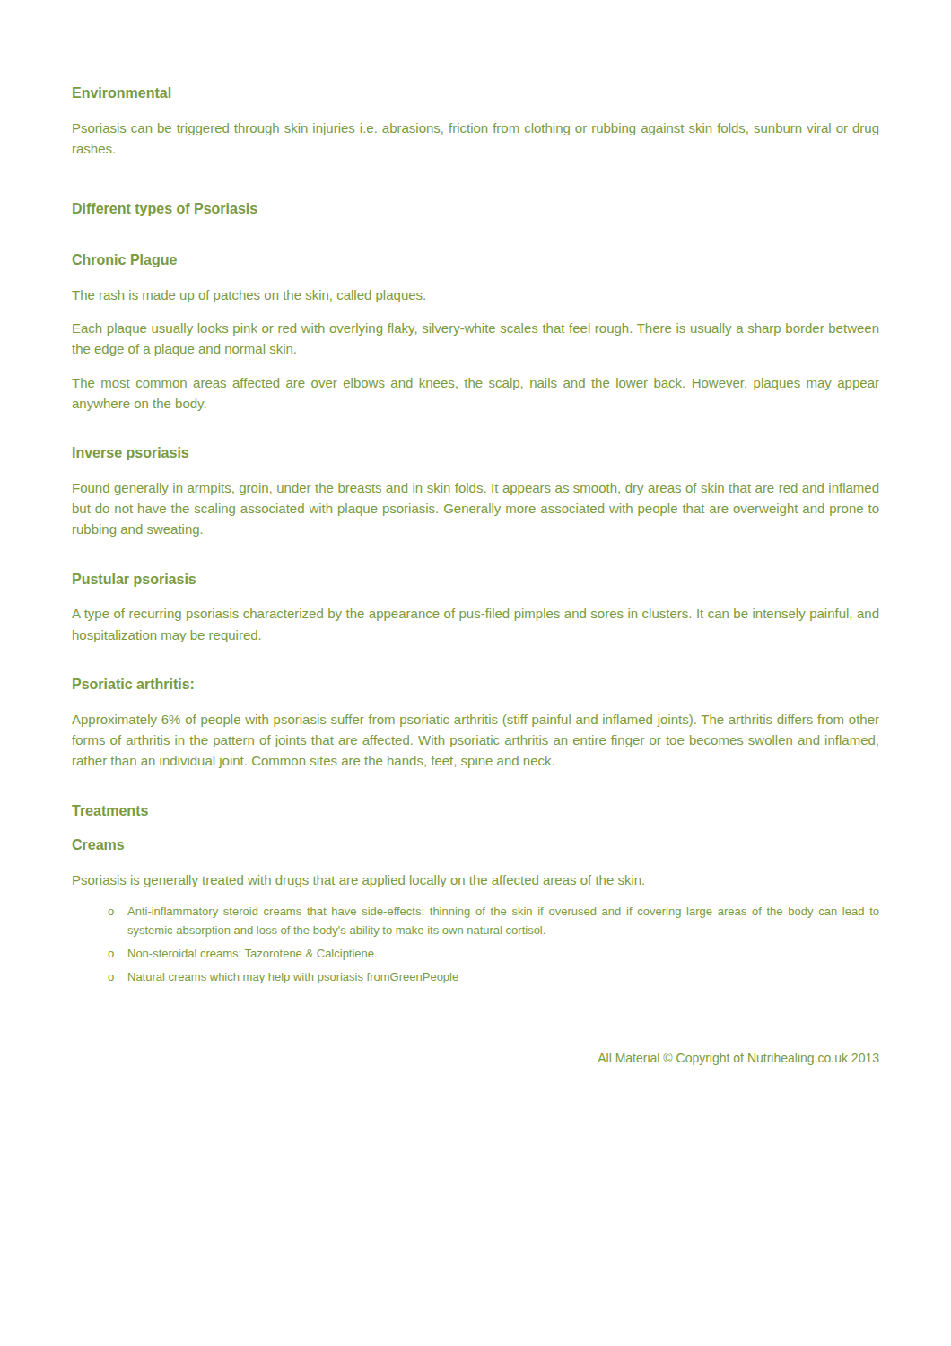Environmental
Psoriasis can be triggered through skin injuries i.e. abrasions, friction from clothing or rubbing against skin folds, sunburn viral or drug rashes.
Different types of Psoriasis
Chronic Plague
The rash is made up of patches on the skin, called plaques.
Each plaque usually looks pink or red with overlying flaky, silvery-white scales that feel rough. There is usually a sharp border between the edge of a plaque and normal skin.
The most common areas affected are over elbows and knees, the scalp, nails and the lower back. However, plaques may appear anywhere on the body.
Inverse psoriasis
Found generally in armpits, groin, under the breasts and in skin folds. It appears as smooth, dry areas of skin that are red and inflamed but do not have the scaling associated with plaque psoriasis. Generally more associated with people that are overweight and prone to rubbing and sweating.
Pustular psoriasis
A type of recurring psoriasis characterized by the appearance of pus-filed pimples and sores in clusters. It can be intensely painful, and hospitalization may be required.
Psoriatic arthritis:
Approximately 6% of people with psoriasis suffer from psoriatic arthritis (stiff painful and inflamed joints). The arthritis differs from other forms of arthritis in the pattern of joints that are affected. With psoriatic arthritis an entire finger or toe becomes swollen and inflamed, rather than an individual joint. Common sites are the hands, feet, spine and neck.
Treatments
Creams
Psoriasis is generally treated with drugs that are applied locally on the affected areas of the skin.
Anti-inflammatory steroid creams that have side-effects: thinning of the skin if overused and if covering large areas of the body can lead to systemic absorption and loss of the body's ability to make its own natural cortisol.
Non-steroidal creams: Tazorotene & Calciptiene.
Natural creams which may help with psoriasis fromGreenPeople
All Material © Copyright of Nutrihealing.co.uk 2013